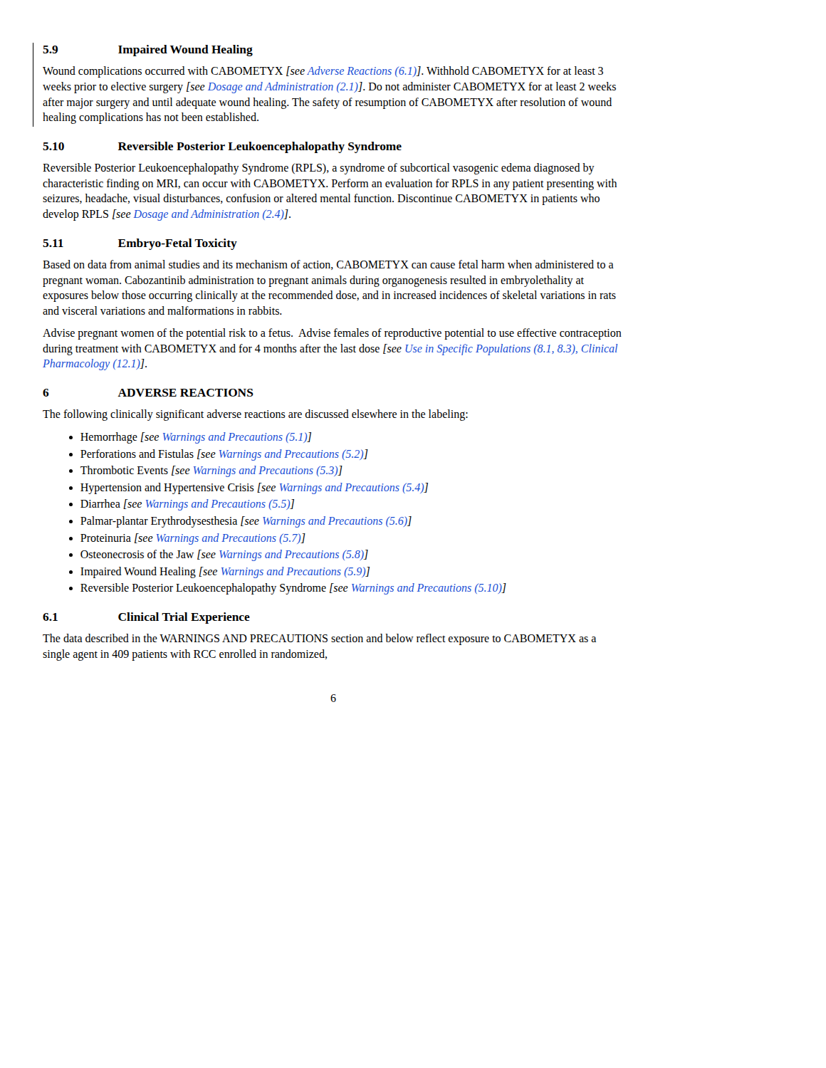5.9 Impaired Wound Healing
Wound complications occurred with CABOMETYX [see Adverse Reactions (6.1)]. Withhold CABOMETYX for at least 3 weeks prior to elective surgery [see Dosage and Administration (2.1)]. Do not administer CABOMETYX for at least 2 weeks after major surgery and until adequate wound healing. The safety of resumption of CABOMETYX after resolution of wound healing complications has not been established.
5.10 Reversible Posterior Leukoencephalopathy Syndrome
Reversible Posterior Leukoencephalopathy Syndrome (RPLS), a syndrome of subcortical vasogenic edema diagnosed by characteristic finding on MRI, can occur with CABOMETYX. Perform an evaluation for RPLS in any patient presenting with seizures, headache, visual disturbances, confusion or altered mental function. Discontinue CABOMETYX in patients who develop RPLS [see Dosage and Administration (2.4)].
5.11 Embryo-Fetal Toxicity
Based on data from animal studies and its mechanism of action, CABOMETYX can cause fetal harm when administered to a pregnant woman. Cabozantinib administration to pregnant animals during organogenesis resulted in embryolethality at exposures below those occurring clinically at the recommended dose, and in increased incidences of skeletal variations in rats and visceral variations and malformations in rabbits.
Advise pregnant women of the potential risk to a fetus. Advise females of reproductive potential to use effective contraception during treatment with CABOMETYX and for 4 months after the last dose [see Use in Specific Populations (8.1, 8.3), Clinical Pharmacology (12.1)].
6 ADVERSE REACTIONS
The following clinically significant adverse reactions are discussed elsewhere in the labeling:
Hemorrhage [see Warnings and Precautions (5.1)]
Perforations and Fistulas [see Warnings and Precautions (5.2)]
Thrombotic Events [see Warnings and Precautions (5.3)]
Hypertension and Hypertensive Crisis [see Warnings and Precautions (5.4)]
Diarrhea [see Warnings and Precautions (5.5)]
Palmar-plantar Erythrodysesthesia [see Warnings and Precautions (5.6)]
Proteinuria [see Warnings and Precautions (5.7)]
Osteonecrosis of the Jaw [see Warnings and Precautions (5.8)]
Impaired Wound Healing [see Warnings and Precautions (5.9)]
Reversible Posterior Leukoencephalopathy Syndrome [see Warnings and Precautions (5.10)]
6.1 Clinical Trial Experience
The data described in the WARNINGS AND PRECAUTIONS section and below reflect exposure to CABOMETYX as a single agent in 409 patients with RCC enrolled in randomized,
6